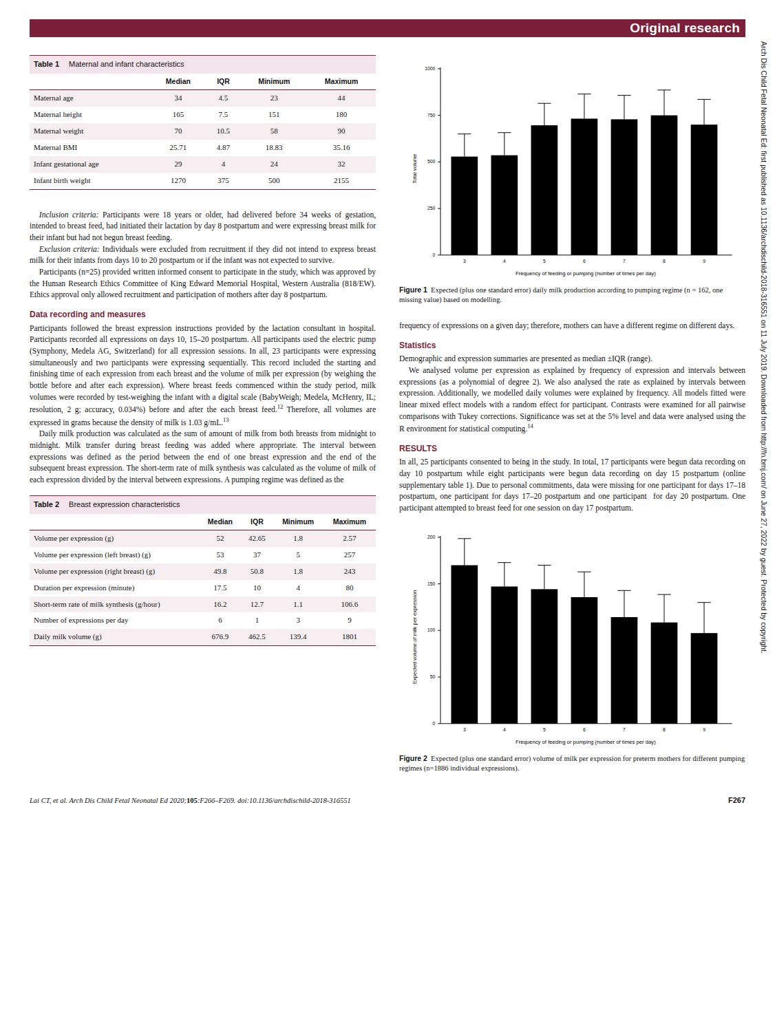Original research
Arch Dis Child Fetal Neonatal Ed: first published as 10.1136/archdischild-2018-316551 on 11 July 2019. Downloaded from http://fn.bmj.com/ on June 27, 2022 by guest. Protected by copyright.
Table 1 Maternal and infant characteristics
| | Median | IQR | Minimum | Maximum |
| --- | --- | --- | --- | --- |
| Maternal age | 34 | 4.5 | 23 | 44 |
| Maternal height | 165 | 7.5 | 151 | 180 |
| Maternal weight | 70 | 10.5 | 58 | 90 |
| Maternal BMI | 25.71 | 4.87 | 18.83 | 35.16 |
| Infant gestational age | 29 | 4 | 24 | 32 |
| Infant birth weight | 1270 | 375 | 500 | 2155 |
Inclusion criteria: Participants were 18 years or older, had delivered before 34 weeks of gestation, intended to breast feed, had initiated their lactation by day 8 postpartum and were expressing breast milk for their infant but had not begun breast feeding.
Exclusion criteria: Individuals were excluded from recruitment if they did not intend to express breast milk for their infants from days 10 to 20 postpartum or if the infant was not expected to survive.
Participants (n=25) provided written informed consent to participate in the study, which was approved by the Human Research Ethics Committee of King Edward Memorial Hospital, Western Australia (818/EW). Ethics approval only allowed recruitment and participation of mothers after day 8 postpartum.
Data recording and measures
Participants followed the breast expression instructions provided by the lactation consultant in hospital. Participants recorded all expressions on days 10, 15–20 postpartum. All participants used the electric pump (Symphony, Medela AG, Switzerland) for all expression sessions. In all, 23 participants were expressing simultaneously and two participants were expressing sequentially. This record included the starting and finishing time of each expression from each breast and the volume of milk per expression (by weighing the bottle before and after each expression). Where breast feeds commenced within the study period, milk volumes were recorded by test-weighing the infant with a digital scale (BabyWeigh; Medela, McHenry, IL; resolution, 2 g; accuracy, 0.034%) before and after the each breast feed.12 Therefore, all volumes are expressed in grams because the density of milk is 1.03 g/mL.13
Daily milk production was calculated as the sum of amount of milk from both breasts from midnight to midnight. Milk transfer during breast feeding was added where appropriate. The interval between expressions was defined as the period between the end of one breast expression and the end of the subsequent breast expression. The short-term rate of milk synthesis was calculated as the volume of milk of each expression divided by the interval between expressions. A pumping regime was defined as the
Table 2 Breast expression characteristics
| | Median | IQR | Minimum | Maximum |
| --- | --- | --- | --- | --- |
| Volume per expression (g) | 52 | 42.65 | 1.8 | 2.57 |
| Volume per expression (left breast) (g) | 53 | 37 | 5 | 257 |
| Volume per expression (right breast) (g) | 49.8 | 50.8 | 1.8 | 243 |
| Duration per expression (minute) | 17.5 | 10 | 4 | 80 |
| Short-term rate of milk synthesis (g/hour) | 16.2 | 12.7 | 1.1 | 106.6 |
| Number of expressions per day | 6 | 1 | 3 | 9 |
| Daily milk volume (g) | 676.9 | 462.5 | 139.4 | 1801 |
0 250 500 750 1000 Total volume 3 4 5 6 7 8 9 Frequency of feeding or pumping (number of times per day)
Figure 1 Expected (plus one standard error) daily milk production according to pumping regime (n = 162, one missing value) based on modelling.
frequency of expressions on a given day; therefore, mothers can have a different regime on different days.
Statistics
Demographic and expression summaries are presented as median ±IQR (range).
We analysed volume per expression as explained by frequency of expression and intervals between expressions (as a polynomial of degree 2). We also analysed the rate as explained by intervals between expression. Additionally, we modelled daily volumes were explained by frequency. All models fitted were linear mixed effect models with a random effect for participant. Contrasts were examined for all pairwise comparisons with Tukey corrections. Significance was set at the 5% level and data were analysed using the R environment for statistical computing.14
Results
In all, 25 participants consented to being in the study. In total, 17 participants were begun data recording on day 10 postpartum while eight participants were begun data recording on day 15 postpartum (online supplementary table 1). Due to personal commitments, data were missing for one participant for days 17–18 postpartum, one participant for days 17–20 postpartum and one participant for day 20 postpartum. One participant attempted to breast feed for one session on day 17 postpartum.
0 50 100 150 200 Expected volume of milk per expression 3 4 5 6 7 8 9 Frequency of feeding or pumping (number of times per day)
Figure 2 Expected (plus one standard error) volume of milk per expression for preterm mothers for different pumping regimes (n=1886 individual expressions).
Lai CT, et al. Arch Dis Child Fetal Neonatal Ed 2020;105:F266–F269. doi:10.1136/archdischild-2018-316551
F267